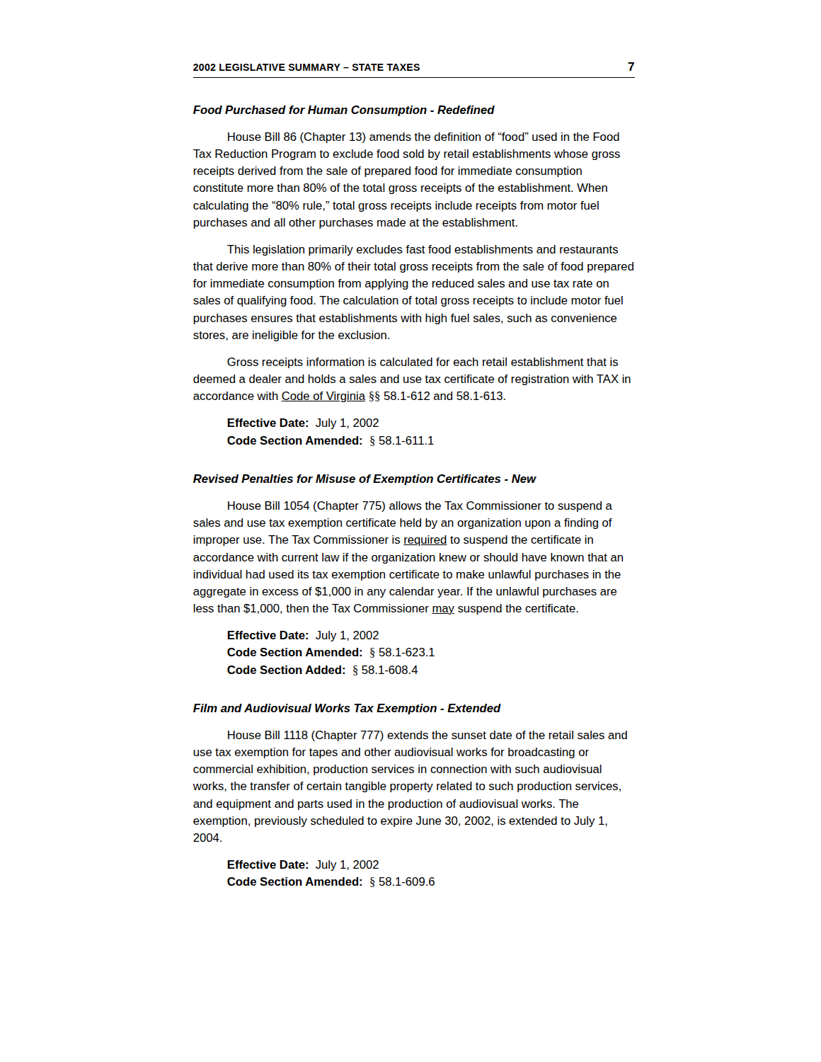2002 Legislative Summary – State Taxes 7
Food Purchased for Human Consumption - Redefined
House Bill 86 (Chapter 13) amends the definition of “food” used in the Food Tax Reduction Program to exclude food sold by retail establishments whose gross receipts derived from the sale of prepared food for immediate consumption constitute more than 80% of the total gross receipts of the establishment. When calculating the “80% rule,” total gross receipts include receipts from motor fuel purchases and all other purchases made at the establishment.
This legislation primarily excludes fast food establishments and restaurants that derive more than 80% of their total gross receipts from the sale of food prepared for immediate consumption from applying the reduced sales and use tax rate on sales of qualifying food. The calculation of total gross receipts to include motor fuel purchases ensures that establishments with high fuel sales, such as convenience stores, are ineligible for the exclusion.
Gross receipts information is calculated for each retail establishment that is deemed a dealer and holds a sales and use tax certificate of registration with TAX in accordance with Code of Virginia §§ 58.1-612 and 58.1-613.
Effective Date: July 1, 2002
Code Section Amended: § 58.1-611.1
Revised Penalties for Misuse of Exemption Certificates - New
House Bill 1054 (Chapter 775) allows the Tax Commissioner to suspend a sales and use tax exemption certificate held by an organization upon a finding of improper use. The Tax Commissioner is required to suspend the certificate in accordance with current law if the organization knew or should have known that an individual had used its tax exemption certificate to make unlawful purchases in the aggregate in excess of $1,000 in any calendar year. If the unlawful purchases are less than $1,000, then the Tax Commissioner may suspend the certificate.
Effective Date: July 1, 2002
Code Section Amended: § 58.1-623.1
Code Section Added: § 58.1-608.4
Film and Audiovisual Works Tax Exemption - Extended
House Bill 1118 (Chapter 777) extends the sunset date of the retail sales and use tax exemption for tapes and other audiovisual works for broadcasting or commercial exhibition, production services in connection with such audiovisual works, the transfer of certain tangible property related to such production services, and equipment and parts used in the production of audiovisual works. The exemption, previously scheduled to expire June 30, 2002, is extended to July 1, 2004.
Effective Date: July 1, 2002
Code Section Amended: § 58.1-609.6